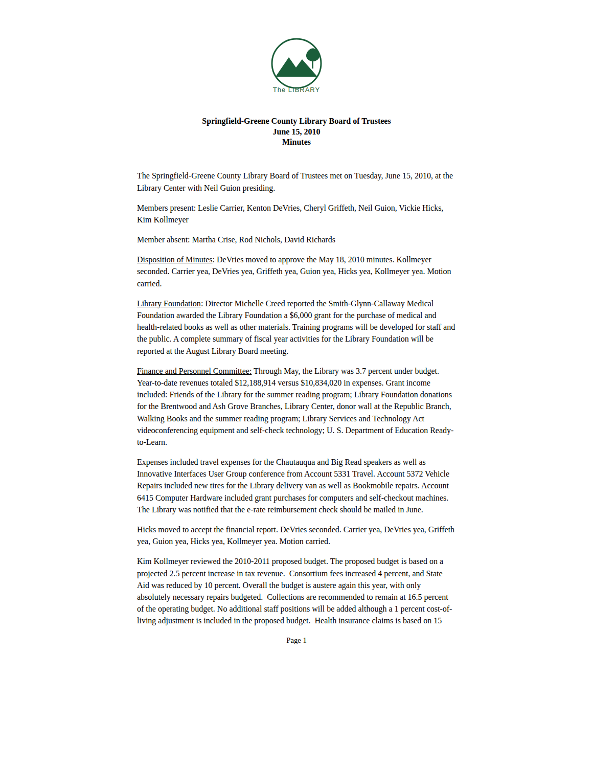The LIBRARY
Springfield-Greene County Library Board of Trustees June 15, 2010 Minutes
The Springfield-Greene County Library Board of Trustees met on Tuesday, June 15, 2010, at the Library Center with Neil Guion presiding.
Members present: Leslie Carrier, Kenton DeVries, Cheryl Griffeth, Neil Guion, Vickie Hicks, Kim Kollmeyer
Member absent: Martha Crise, Rod Nichols, David Richards
Disposition of Minutes: DeVries moved to approve the May 18, 2010 minutes. Kollmeyer seconded. Carrier yea, DeVries yea, Griffeth yea, Guion yea, Hicks yea, Kollmeyer yea. Motion carried.
Library Foundation: Director Michelle Creed reported the Smith-Glynn-Callaway Medical Foundation awarded the Library Foundation a $6,000 grant for the purchase of medical and health-related books as well as other materials. Training programs will be developed for staff and the public. A complete summary of fiscal year activities for the Library Foundation will be reported at the August Library Board meeting.
Finance and Personnel Committee: Through May, the Library was 3.7 percent under budget. Year-to-date revenues totaled $12,188,914 versus $10,834,020 in expenses. Grant income included: Friends of the Library for the summer reading program; Library Foundation donations for the Brentwood and Ash Grove Branches, Library Center, donor wall at the Republic Branch, Walking Books and the summer reading program; Library Services and Technology Act videoconferencing equipment and self-check technology; U. S. Department of Education Ready-to-Learn.
Expenses included travel expenses for the Chautauqua and Big Read speakers as well as Innovative Interfaces User Group conference from Account 5331 Travel. Account 5372 Vehicle Repairs included new tires for the Library delivery van as well as Bookmobile repairs. Account 6415 Computer Hardware included grant purchases for computers and self-checkout machines. The Library was notified that the e-rate reimbursement check should be mailed in June.
Hicks moved to accept the financial report. DeVries seconded. Carrier yea, DeVries yea, Griffeth yea, Guion yea, Hicks yea, Kollmeyer yea. Motion carried.
Kim Kollmeyer reviewed the 2010-2011 proposed budget. The proposed budget is based on a projected 2.5 percent increase in tax revenue. Consortium fees increased 4 percent, and State Aid was reduced by 10 percent. Overall the budget is austere again this year, with only absolutely necessary repairs budgeted. Collections are recommended to remain at 16.5 percent of the operating budget. No additional staff positions will be added although a 1 percent cost-of-living adjustment is included in the proposed budget. Health insurance claims is based on 15
Page 1